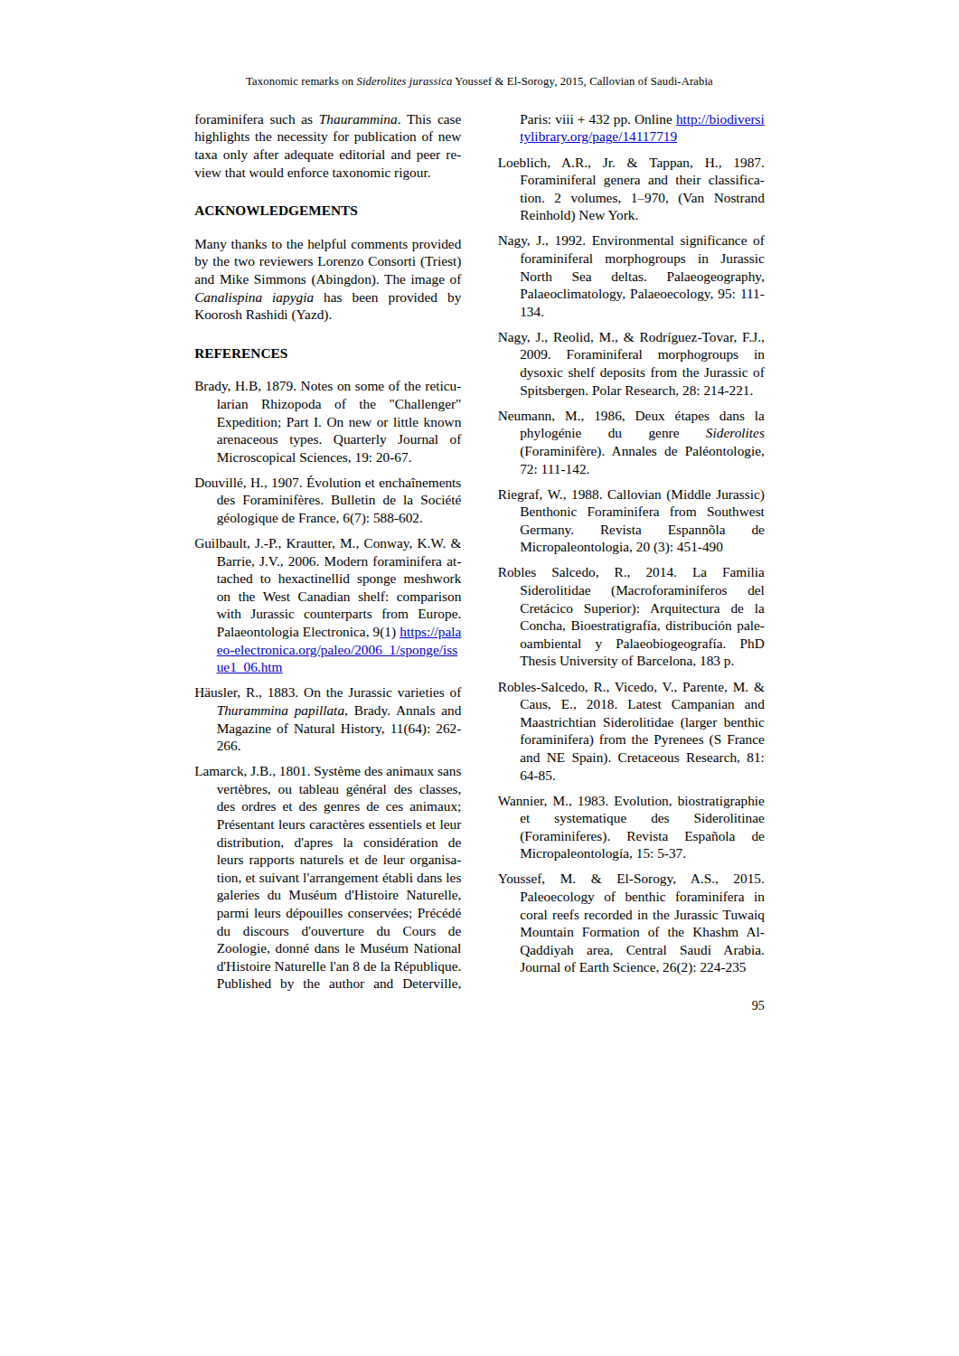Taxonomic remarks on Siderolites jurassica Youssef & El-Sorogy, 2015, Callovian of Saudi-Arabia
foraminifera such as Thaurammina. This case highlights the necessity for publication of new taxa only after adequate editorial and peer review that would enforce taxonomic rigour.
ACKNOWLEDGEMENTS
Many thanks to the helpful comments provided by the two reviewers Lorenzo Consorti (Triest) and Mike Simmons (Abingdon). The image of Canalispina iapygia has been provided by Koorosh Rashidi (Yazd).
REFERENCES
Brady, H.B, 1879. Notes on some of the reticularian Rhizopoda of the "Challenger" Expedition; Part I. On new or little known arenaceous types. Quarterly Journal of Microscopical Sciences, 19: 20-67.
Douvillé, H., 1907. Évolution et enchaînements des Foraminifères. Bulletin de la Société géologique de France, 6(7): 588-602.
Guilbault, J.-P., Krautter, M., Conway, K.W. & Barrie, J.V., 2006. Modern foraminifera attached to hexactinellid sponge meshwork on the West Canadian shelf: comparison with Jurassic counterparts from Europe. Palaeontologia Electronica, 9(1) https://palaeo-electronica.org/paleo/2006_1/sponge/issue1_06.htm
Häusler, R., 1883. On the Jurassic varieties of Thurammina papillata, Brady. Annals and Magazine of Natural History, 11(64): 262-266.
Lamarck, J.B., 1801. Système des animaux sans vertèbres, ou tableau général des classes, des ordres et des genres de ces animaux; Présentant leurs caractères essentiels et leur distribution, d'apres la considération de leurs rapports naturels et de leur organisation, et suivant l'arrangement établi dans les galeries du Muséum d'Histoire Naturelle, parmi leurs dépouilles conservées; Précédé du discours d'ouverture du Cours de Zoologie, donné dans le Muséum National d'Histoire Naturelle l'an 8 de la République. Published by the author and Deterville, Paris: viii + 432 pp. Online http://biodiversitylibrary.org/page/14117719
Loeblich, A.R., Jr. & Tappan, H., 1987. Foraminiferal genera and their classification. 2 volumes, 1–970, (Van Nostrand Reinhold) New York.
Nagy, J., 1992. Environmental significance of foraminiferal morphogroups in Jurassic North Sea deltas. Palaeogeography, Palaeoclimatology, Palaeoecology, 95: 111-134.
Nagy, J., Reolid, M., & Rodríguez-Tovar, F.J., 2009. Foraminiferal morphogroups in dysoxic shelf deposits from the Jurassic of Spitsbergen. Polar Research, 28: 214-221.
Neumann, M., 1986, Deux étapes dans la phylogénie du genre Siderolites (Foraminifère). Annales de Paléontologie, 72: 111-142.
Riegraf, W., 1988. Callovian (Middle Jurassic) Benthonic Foraminifera from Southwest Germany. Revista Espannõla de Micropaleontologia, 20 (3): 451-490
Robles Salcedo, R., 2014. La Familia Siderolitidae (Macroforaminíferos del Cretácico Superior): Arquitectura de la Concha, Bioestratigrafía, distribución paleoambiental y Palaeobiogeografía. PhD Thesis University of Barcelona, 183 p.
Robles-Salcedo, R., Vicedo, V., Parente, M. & Caus, E., 2018. Latest Campanian and Maastrichtian Siderolitidae (larger benthic foraminifera) from the Pyrenees (S France and NE Spain). Cretaceous Research, 81: 64-85.
Wannier, M., 1983. Evolution, biostratigraphie et systematique des Siderolitinae (Foraminiferes). Revista Española de Micropaleontología, 15: 5-37.
Youssef, M. & El-Sorogy, A.S., 2015. Paleoecology of benthic foraminifera in coral reefs recorded in the Jurassic Tuwaiq Mountain Formation of the Khashm Al-Qaddiyah area, Central Saudi Arabia. Journal of Earth Science, 26(2): 224-235
95